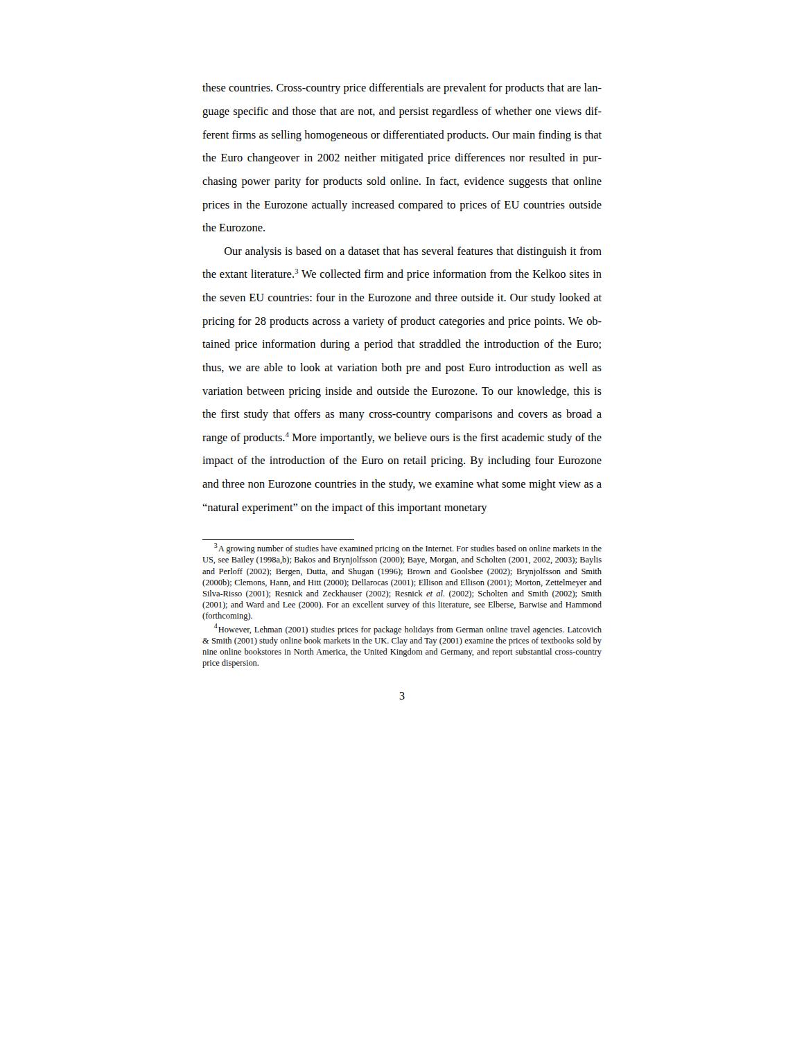these countries. Cross-country price differentials are prevalent for products that are language specific and those that are not, and persist regardless of whether one views different firms as selling homogeneous or differentiated products. Our main finding is that the Euro changeover in 2002 neither mitigated price differences nor resulted in purchasing power parity for products sold online. In fact, evidence suggests that online prices in the Eurozone actually increased compared to prices of EU countries outside the Eurozone.
Our analysis is based on a dataset that has several features that distinguish it from the extant literature.3 We collected firm and price information from the Kelkoo sites in the seven EU countries: four in the Eurozone and three outside it. Our study looked at pricing for 28 products across a variety of product categories and price points. We obtained price information during a period that straddled the introduction of the Euro; thus, we are able to look at variation both pre and post Euro introduction as well as variation between pricing inside and outside the Eurozone. To our knowledge, this is the first study that offers as many cross-country comparisons and covers as broad a range of products.4 More importantly, we believe ours is the first academic study of the impact of the introduction of the Euro on retail pricing. By including four Eurozone and three non Eurozone countries in the study, we examine what some might view as a “natural experiment” on the impact of this important monetary
3A growing number of studies have examined pricing on the Internet. For studies based on online markets in the US, see Bailey (1998a,b); Bakos and Brynjolfsson (2000); Baye, Morgan, and Scholten (2001, 2002, 2003); Baylis and Perloff (2002); Bergen, Dutta, and Shugan (1996); Brown and Goolsbee (2002); Brynjolfsson and Smith (2000b); Clemons, Hann, and Hitt (2000); Dellarocas (2001); Ellison and Ellison (2001); Morton, Zettelmeyer and Silva-Risso (2001); Resnick and Zeckhauser (2002); Resnick et al. (2002); Scholten and Smith (2002); Smith (2001); and Ward and Lee (2000). For an excellent survey of this literature, see Elberse, Barwise and Hammond (forthcoming).
4However, Lehman (2001) studies prices for package holidays from German online travel agencies. Latcovich & Smith (2001) study online book markets in the UK. Clay and Tay (2001) examine the prices of textbooks sold by nine online bookstores in North America, the United Kingdom and Germany, and report substantial cross-country price dispersion.
3